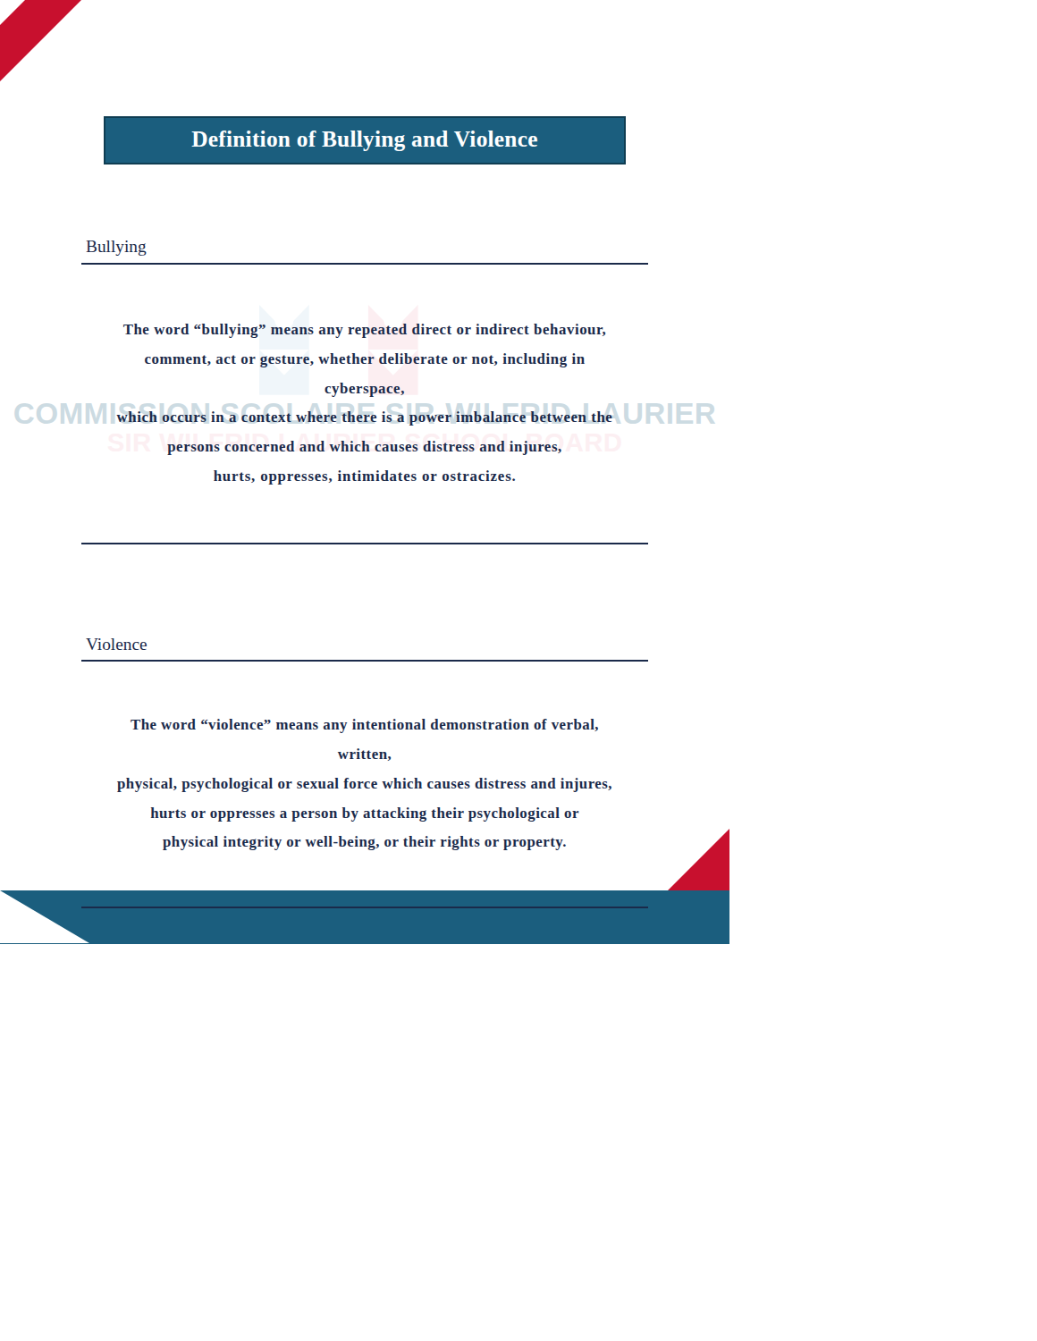COMMISSION SCOLAIRE SIR-WILFRID-LAURIER
SIR WILFRID LAURIER SCHOOL BOARD
Definition of Bullying and Violence
Bullying
The word “bullying” means any repeated direct or indirect behaviour,
comment, act or gesture, whether deliberate or not, including in cyberspace,
which occurs in a context where there is a power imbalance between the
persons concerned and which causes distress and injures,
hurts, oppresses, intimidates or ostracizes.
Violence
The word “violence” means any intentional demonstration of verbal, written,
physical, psychological or sexual force which causes distress and injures,
hurts or oppresses a person by attacking their psychological or
physical integrity or well-being, or their rights or property.